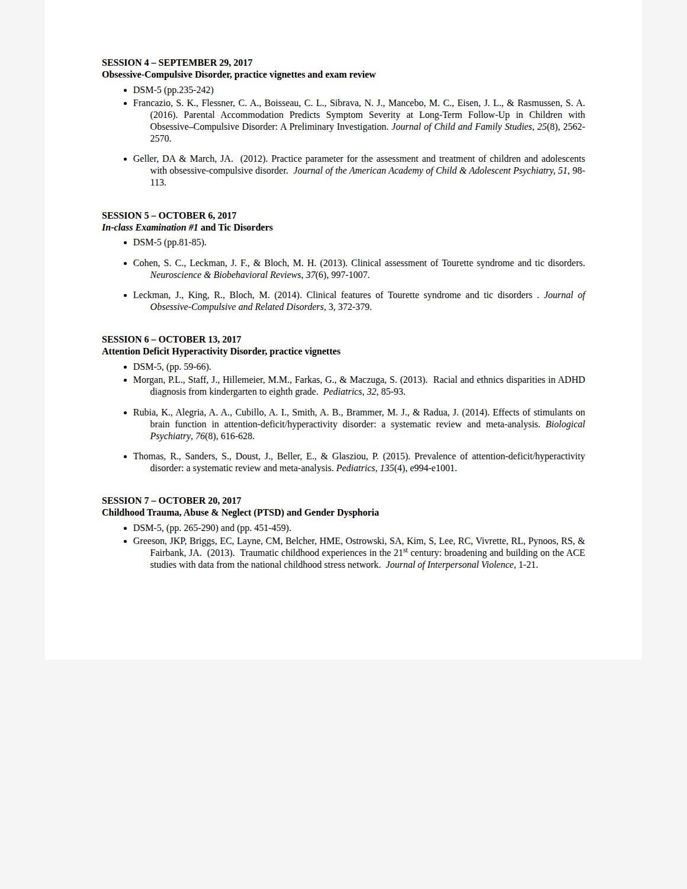SESSION 4 – SEPTEMBER 29, 2017
Obsessive-Compulsive Disorder, practice vignettes and exam review
DSM-5 (pp.235-242)
Francazio, S. K., Flessner, C. A., Boisseau, C. L., Sibrava, N. J., Mancebo, M. C., Eisen, J. L., & Rasmussen, S. A. (2016). Parental Accommodation Predicts Symptom Severity at Long-Term Follow-Up in Children with Obsessive–Compulsive Disorder: A Preliminary Investigation. Journal of Child and Family Studies, 25(8), 2562-2570.
Geller, DA & March, JA. (2012). Practice parameter for the assessment and treatment of children and adolescents with obsessive-compulsive disorder. Journal of the American Academy of Child & Adolescent Psychiatry, 51, 98-113.
SESSION 5 – OCTOBER 6, 2017
In-class Examination #1 and Tic Disorders
DSM-5 (pp.81-85).
Cohen, S. C., Leckman, J. F., & Bloch, M. H. (2013). Clinical assessment of Tourette syndrome and tic disorders. Neuroscience & Biobehavioral Reviews, 37(6), 997-1007.
Leckman, J., King, R., Bloch, M. (2014). Clinical features of Tourette syndrome and tic disorders . Journal of Obsessive-Compulsive and Related Disorders, 3, 372-379.
SESSION 6 – OCTOBER 13, 2017
Attention Deficit Hyperactivity Disorder, practice vignettes
DSM-5, (pp. 59-66).
Morgan, P.L., Staff, J., Hillemeier, M.M., Farkas, G., & Maczuga, S. (2013). Racial and ethnics disparities in ADHD diagnosis from kindergarten to eighth grade. Pediatrics, 32, 85-93.
Rubia, K., Alegria, A. A., Cubillo, A. I., Smith, A. B., Brammer, M. J., & Radua, J. (2014). Effects of stimulants on brain function in attention-deficit/hyperactivity disorder: a systematic review and meta-analysis. Biological Psychiatry, 76(8), 616-628.
Thomas, R., Sanders, S., Doust, J., Beller, E., & Glasziou, P. (2015). Prevalence of attention-deficit/hyperactivity disorder: a systematic review and meta-analysis. Pediatrics, 135(4), e994-e1001.
SESSION 7 – OCTOBER 20, 2017
Childhood Trauma, Abuse & Neglect (PTSD) and Gender Dysphoria
DSM-5, (pp. 265-290) and (pp. 451-459).
Greeson, JKP, Briggs, EC, Layne, CM, Belcher, HME, Ostrowski, SA, Kim, S, Lee, RC, Vivrette, RL, Pynoos, RS, & Fairbank, JA. (2013). Traumatic childhood experiences in the 21st century: broadening and building on the ACE studies with data from the national childhood stress network. Journal of Interpersonal Violence, 1-21.